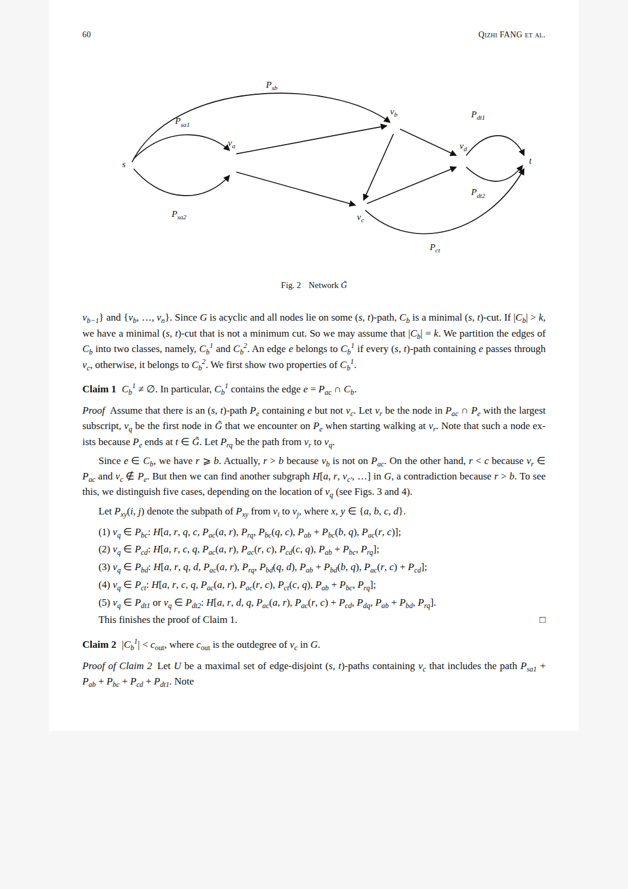60 Qizhi FANG et al.
s va vb vc vd t Psb Psa1 Psa2 Pdt1 Pdt2 Pct
Fig. 2 Network G̃
vb−1} and {vb, …, vn}. Since G is acyclic and all nodes lie on some (s, t)-path, Cb is a minimal (s, t)-cut. If |Cb| > k, we have a minimal (s, t)-cut that is not a minimum cut. So we may assume that |Cb| = k. We partition the edges of Cb into two classes, namely, Cb1 and Cb2. An edge e belongs to Cb1 if every (s, t)-path containing e passes through vc, otherwise, it belongs to Cb2. We first show two properties of Cb1.
Claim 1 Cb1 ≠ ∅. In particular, Cb1 contains the edge e = Pac ∩ Cb.
Proof Assume that there is an (s, t)-path Pe containing e but not vc. Let vr be the node in Pac ∩ Pe with the largest subscript, vq be the first node in G̃ that we encounter on Pe when starting walking at vr. Note that such a node exists because Pe ends at t ∈ G̃. Let Prq be the path from vr to vq.
Since e ∈ Cb, we have r ⩾ b. Actually, r > b because vb is not on Pac. On the other hand, r < c because vr ∈ Pac and vc ∉ Pe. But then we can find another subgraph H[a, r, vc′, …] in G, a contradiction because r > b. To see this, we distinguish five cases, depending on the location of vq (see Figs. 3 and 4).
Let Pxy(i, j) denote the subpath of Pxy from vi to vj, where x, y ∈ {a, b, c, d}.
(1) vq ∈ Pbc: H[a, r, q, c, Pac(a, r), Prq, Pbc(q, c), Pab + Pbc(b, q), Pac(r, c)];
(2) vq ∈ Pcd: H[a, r, c, q, Pac(a, r), Pac(r, c), Pcd(c, q), Pab + Pbc, Prq];
(3) vq ∈ Pbd: H[a, r, q, d, Pac(a, r), Prq, Pbd(q, d), Pab + Pbd(b, q), Pac(r, c) + Pcd];
(4) vq ∈ Pct: H[a, r, c, q, Pac(a, r), Pac(r, c), Pct(c, q), Pab + Pbc, Prq];
(5) vq ∈ Pdt1 or vq ∈ Pdt2: H[a, r, d, q, Pac(a, r), Pac(r, c) + Pcd, Pdq, Pab + Pbd, Prq].
This finishes the proof of Claim 1. □
Claim 2|Cb1| < cout, where cout is the outdegree of vc in G.
Proof of Claim 2 Let U be a maximal set of edge-disjoint (s, t)-paths containing vc that includes the path Psa1 + Pab + Pbc + Pcd + Pdt1. Note